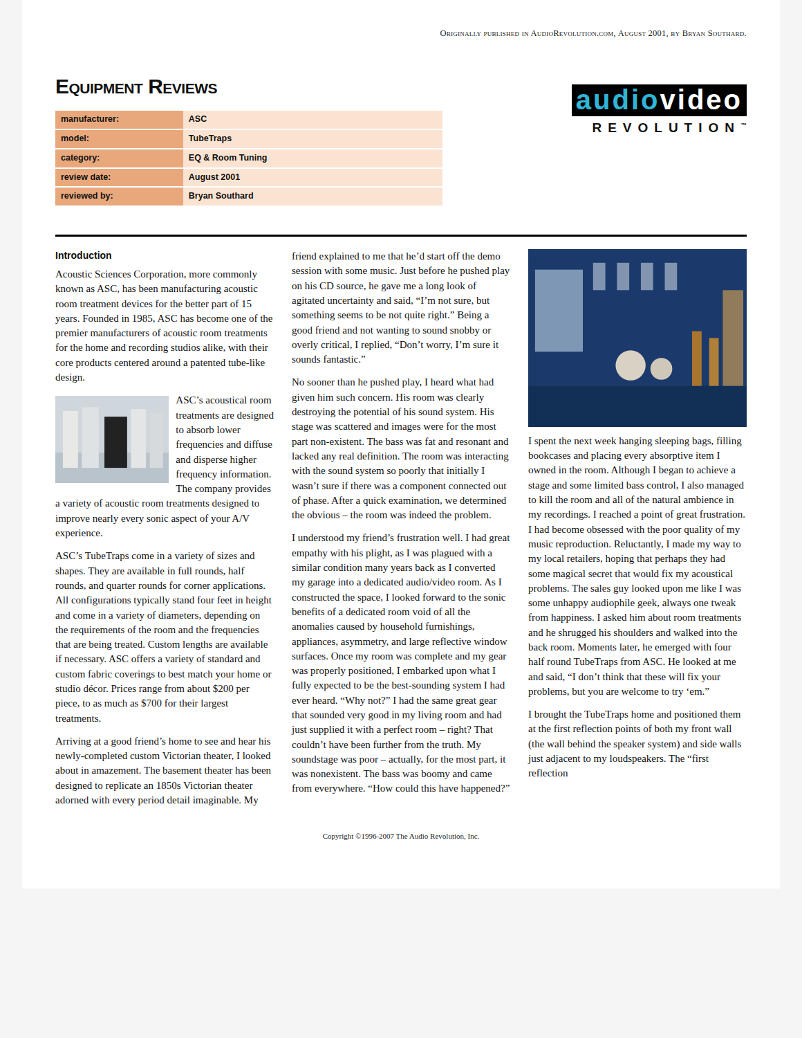Originally published in AudioRevolution.com, August 2001, by Bryan Southard.
Equipment Reviews
| manufacturer: | ASC |
| model: | TubeTraps |
| category: | EQ & Room Tuning |
| review date: | August 2001 |
| reviewed by: | Bryan Southard |
audio video
REVOLUTION™
Introduction
Acoustic Sciences Corporation, more commonly known as ASC, has been manufacturing acoustic room treatment devices for the better part of 15 years. Founded in 1985, ASC has become one of the premier manufacturers of acoustic room treatments for the home and recording studios alike, with their core products centered around a patented tube-like design.
ASC’s acoustical room treatments are designed to absorb lower frequencies and diffuse and disperse higher frequency information. The company provides a variety of acoustic room treatments designed to improve nearly every sonic aspect of your A/V experience.
ASC’s TubeTraps come in a variety of sizes and shapes. They are available in full rounds, half rounds, and quarter rounds for corner applications. All configurations typically stand four feet in height and come in a variety of diameters, depending on the requirements of the room and the frequencies that are being treated. Custom lengths are available if necessary. ASC offers a variety of standard and custom fabric coverings to best match your home or studio décor. Prices range from about $200 per piece, to as much as $700 for their largest treatments.
Arriving at a good friend’s home to see and hear his newly-completed custom Victorian theater, I looked about in amazement. The basement theater has been designed to replicate an 1850s Victorian theater adorned with every period detail imaginable. My friend explained to me that he’d start off the demo session with some music. Just before he pushed play on his CD source, he gave me a long look of agitated uncertainty and said, “I’m not sure, but something seems to be not quite right.” Being a good friend and not wanting to sound snobby or overly critical, I replied, “Don’t worry, I’m sure it sounds fantastic.”
No sooner than he pushed play, I heard what had given him such concern. His room was clearly destroying the potential of his sound system. His stage was scattered and images were for the most part non-existent. The bass was fat and resonant and lacked any real definition. The room was interacting with the sound system so poorly that initially I wasn’t sure if there was a component connected out of phase. After a quick examination, we determined the obvious – the room was indeed the problem.
I understood my friend’s frustration well. I had great empathy with his plight, as I was plagued with a similar condition many years back as I converted my garage into a dedicated audio/video room. As I constructed the space, I looked forward to the sonic benefits of a dedicated room void of all the anomalies caused by household furnishings, appliances, asymmetry, and large reflective window surfaces. Once my room was complete and my gear was properly positioned, I embarked upon what I fully expected to be the best-sounding system I had ever heard. “Why not?” I had the same great gear that sounded very good in my living room and had just supplied it with a perfect room – right? That couldn’t have been further from the truth. My soundstage was poor – actually, for the most part, it was nonexistent. The bass was boomy and came from everywhere. “How could this have happened?”
I spent the next week hanging sleeping bags, filling bookcases and placing every absorptive item I owned in the room. Although I began to achieve a stage and some limited bass control, I also managed to kill the room and all of the natural ambience in my recordings. I reached a point of great frustration. I had become obsessed with the poor quality of my music reproduction. Reluctantly, I made my way to my local retailers, hoping that perhaps they had some magical secret that would fix my acoustical problems. The sales guy looked upon me like I was some unhappy audiophile geek, always one tweak from happiness. I asked him about room treatments and he shrugged his shoulders and walked into the back room. Moments later, he emerged with four half round TubeTraps from ASC. He looked at me and said, “I don’t think that these will fix your problems, but you are welcome to try ‘em.”
I brought the TubeTraps home and positioned them at the first reflection points of both my front wall (the wall behind the speaker system) and side walls just adjacent to my loudspeakers. The “first reflection
Copyright ©1996-2007 The Audio Revolution, Inc.